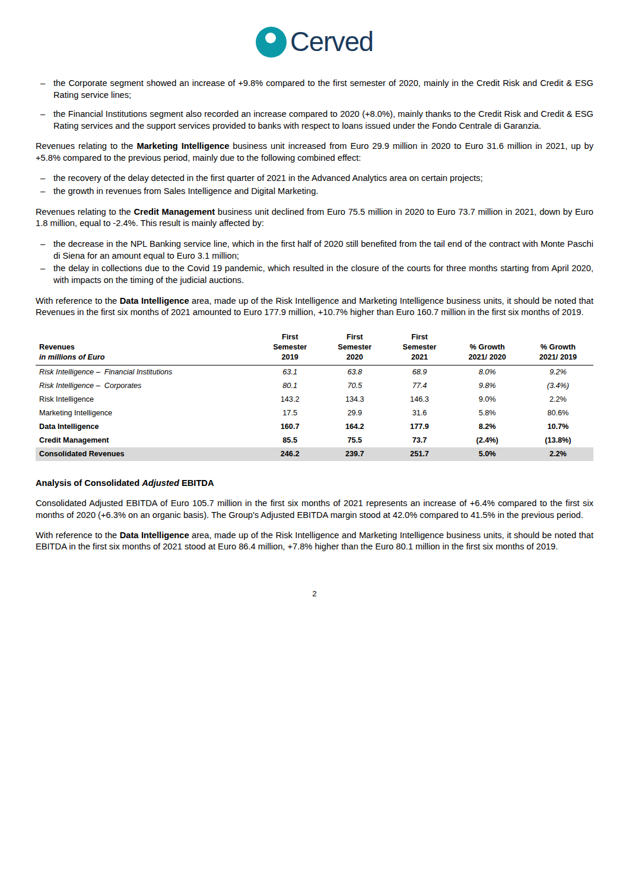Cerved
the Corporate segment showed an increase of +9.8% compared to the first semester of 2020, mainly in the Credit Risk and Credit & ESG Rating service lines;
the Financial Institutions segment also recorded an increase compared to 2020 (+8.0%), mainly thanks to the Credit Risk and Credit & ESG Rating services and the support services provided to banks with respect to loans issued under the Fondo Centrale di Garanzia.
Revenues relating to the Marketing Intelligence business unit increased from Euro 29.9 million in 2020 to Euro 31.6 million in 2021, up by +5.8% compared to the previous period, mainly due to the following combined effect:
the recovery of the delay detected in the first quarter of 2021 in the Advanced Analytics area on certain projects;
the growth in revenues from Sales Intelligence and Digital Marketing.
Revenues relating to the Credit Management business unit declined from Euro 75.5 million in 2020 to Euro 73.7 million in 2021, down by Euro 1.8 million, equal to -2.4%. This result is mainly affected by:
the decrease in the NPL Banking service line, which in the first half of 2020 still benefited from the tail end of the contract with Monte Paschi di Siena for an amount equal to Euro 3.1 million;
the delay in collections due to the Covid 19 pandemic, which resulted in the closure of the courts for three months starting from April 2020, with impacts on the timing of the judicial auctions.
With reference to the Data Intelligence area, made up of the Risk Intelligence and Marketing Intelligence business units, it should be noted that Revenues in the first six months of 2021 amounted to Euro 177.9 million, +10.7% higher than Euro 160.7 million in the first six months of 2019.
| Revenues in millions of Euro | First Semester 2019 | First Semester 2020 | First Semester 2021 | % Growth 2021/ 2020 | % Growth 2021/ 2019 |
| --- | --- | --- | --- | --- | --- |
| Risk Intelligence – Financial Institutions | 63.1 | 63.8 | 68.9 | 8.0% | 9.2% |
| Risk Intelligence – Corporates | 80.1 | 70.5 | 77.4 | 9.8% | (3.4%) |
| Risk Intelligence | 143.2 | 134.3 | 146.3 | 9.0% | 2.2% |
| Marketing Intelligence | 17.5 | 29.9 | 31.6 | 5.8% | 80.6% |
| Data Intelligence | 160.7 | 164.2 | 177.9 | 8.2% | 10.7% |
| Credit Management | 85.5 | 75.5 | 73.7 | (2.4%) | (13.8%) |
| Consolidated Revenues | 246.2 | 239.7 | 251.7 | 5.0% | 2.2% |
Analysis of Consolidated Adjusted EBITDA
Consolidated Adjusted EBITDA of Euro 105.7 million in the first six months of 2021 represents an increase of +6.4% compared to the first six months of 2020 (+6.3% on an organic basis). The Group's Adjusted EBITDA margin stood at 42.0% compared to 41.5% in the previous period.
With reference to the Data Intelligence area, made up of the Risk Intelligence and Marketing Intelligence business units, it should be noted that EBITDA in the first six months of 2021 stood at Euro 86.4 million, +7.8% higher than the Euro 80.1 million in the first six months of 2019.
2